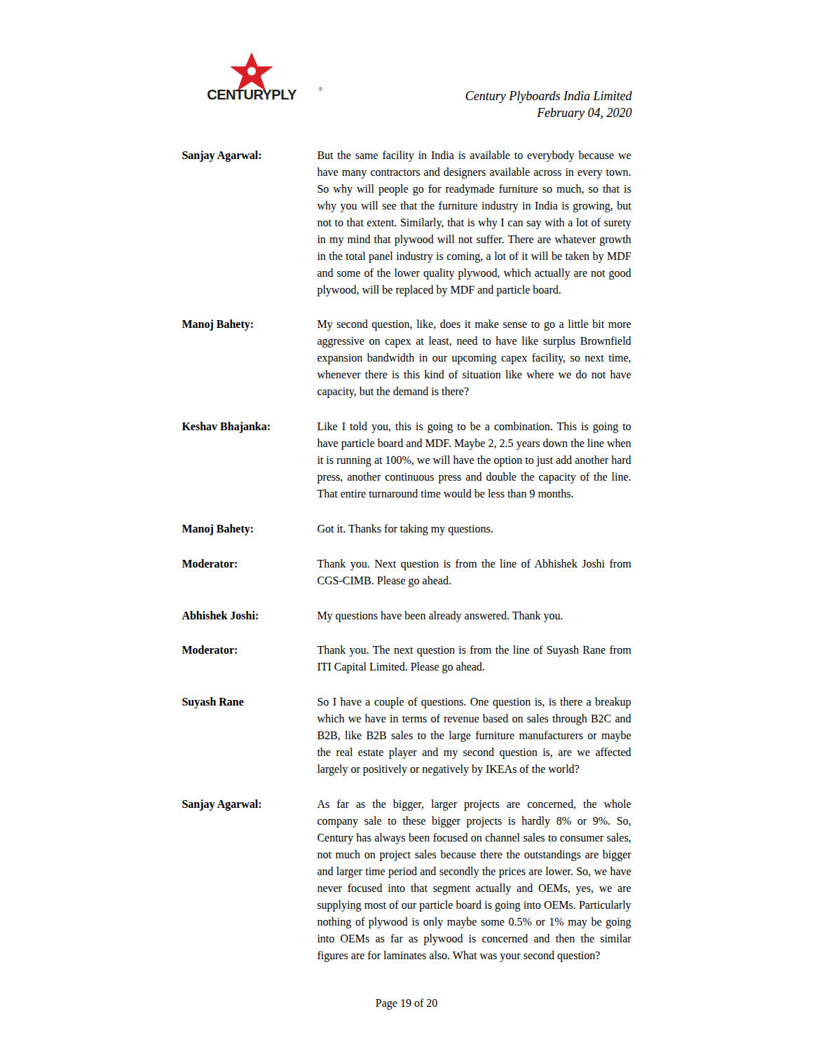Century Plyboards India Limited
February 04, 2020
| Sanjay Agarwal: | But the same facility in India is available to everybody because we have many contractors and designers available across in every town. So why will people go for readymade furniture so much, so that is why you will see that the furniture industry in India is growing, but not to that extent. Similarly, that is why I can say with a lot of surety in my mind that plywood will not suffer. There are whatever growth in the total panel industry is coming, a lot of it will be taken by MDF and some of the lower quality plywood, which actually are not good plywood, will be replaced by MDF and particle board. |
| Manoj Bahety: | My second question, like, does it make sense to go a little bit more aggressive on capex at least, need to have like surplus Brownfield expansion bandwidth in our upcoming capex facility, so next time, whenever there is this kind of situation like where we do not have capacity, but the demand is there? |
| Keshav Bhajanka: | Like I told you, this is going to be a combination. This is going to have particle board and MDF. Maybe 2, 2.5 years down the line when it is running at 100%, we will have the option to just add another hard press, another continuous press and double the capacity of the line. That entire turnaround time would be less than 9 months. |
| Manoj Bahety: | Got it. Thanks for taking my questions. |
| Moderator: | Thank you. Next question is from the line of Abhishek Joshi from CGS-CIMB. Please go ahead. |
| Abhishek Joshi: | My questions have been already answered. Thank you. |
| Moderator: | Thank you. The next question is from the line of Suyash Rane from ITI Capital Limited. Please go ahead. |
| Suyash Rane | So I have a couple of questions. One question is, is there a breakup which we have in terms of revenue based on sales through B2C and B2B, like B2B sales to the large furniture manufacturers or maybe the real estate player and my second question is, are we affected largely or positively or negatively by IKEAs of the world? |
| Sanjay Agarwal: | As far as the bigger, larger projects are concerned, the whole company sale to these bigger projects is hardly 8% or 9%. So, Century has always been focused on channel sales to consumer sales, not much on project sales because there the outstandings are bigger and larger time period and secondly the prices are lower. So, we have never focused into that segment actually and OEMs, yes, we are supplying most of our particle board is going into OEMs. Particularly nothing of plywood is only maybe some 0.5% or 1% may be going into OEMs as far as plywood is concerned and then the similar figures are for laminates also. What was your second question? |
Page 19 of 20